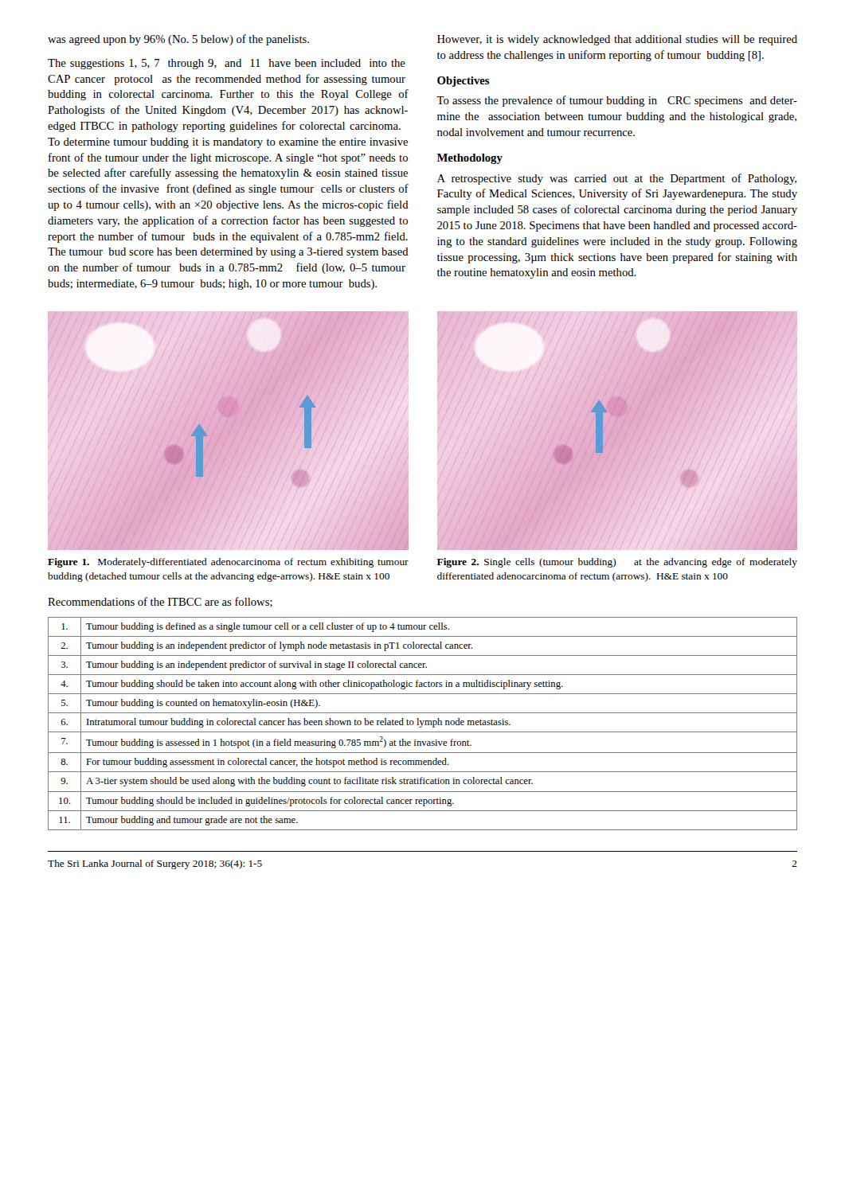was agreed upon by 96% (No. 5 below) of the panelists.
The suggestions 1, 5, 7 through 9, and 11 have been included into the CAP cancer protocol as the recommended method for assessing tumour budding in colorectal carcinoma. Further to this the Royal College of Pathologists of the United Kingdom (V4, December 2017) has acknowledged ITBCC in pathology reporting guidelines for colorectal carcinoma. To determine tumour budding it is mandatory to examine the entire invasive front of the tumour under the light microscope. A single “hot spot” needs to be selected after carefully assessing the hematoxylin & eosin stained tissue sections of the invasive front (defined as single tumour cells or clusters of up to 4 tumour cells), with an ×20 objective lens. As the micros-copic field diameters vary, the application of a correction factor has been suggested to report the number of tumour buds in the equivalent of a 0.785-mm2 field. The tumour bud score has been determined by using a 3-tiered system based on the number of tumour buds in a 0.785-mm2 field (low, 0–5 tumour buds; intermediate, 6–9 tumour buds; high, 10 or more tumour buds).
However, it is widely acknowledged that additional studies will be required to address the challenges in uniform reporting of tumour budding [8].
Objectives
To assess the prevalence of tumour budding in CRC specimens and determine the association between tumour budding and the histological grade, nodal involvement and tumour recurrence.
Methodology
A retrospective study was carried out at the Department of Pathology, Faculty of Medical Sciences, University of Sri Jayewardenepura. The study sample included 58 cases of colorectal carcinoma during the period January 2015 to June 2018. Specimens that have been handled and processed according to the standard guidelines were included in the study group. Following tissue processing, 3µm thick sections have been prepared for staining with the routine hematoxylin and eosin method.
Figure 1. Moderately-differentiated adenocarcinoma of rectum exhibiting tumour budding (detached tumour cells at the advancing edge-arrows). H&E stain x 100
Figure 2. Single cells (tumour budding) at the advancing edge of moderately differentiated adenocarcinoma of rectum (arrows). H&E stain x 100
Recommendations of the ITBCC are as follows;
| 1. | Tumour budding is defined as a single tumour cell or a cell cluster of up to 4 tumour cells. |
| 2. | Tumour budding is an independent predictor of lymph node metastasis in pT1 colorectal cancer. |
| 3. | Tumour budding is an independent predictor of survival in stage II colorectal cancer. |
| 4. | Tumour budding should be taken into account along with other clinicopathologic factors in a multidisciplinary setting. |
| 5. | Tumour budding is counted on hematoxylin-eosin (H&E). |
| 6. | Intratumoral tumour budding in colorectal cancer has been shown to be related to lymph node metastasis. |
| 7. | Tumour budding is assessed in 1 hotspot (in a field measuring 0.785 mm 2 ) at the invasive front. |
| 8. | For tumour budding assessment in colorectal cancer, the hotspot method is recommended. |
| 9. | A 3-tier system should be used along with the budding count to facilitate risk stratification in colorectal cancer. |
| 10. | Tumour budding should be included in guidelines/protocols for colorectal cancer reporting. |
| 11. | Tumour budding and tumour grade are not the same. |
The Sri Lanka Journal of Surgery 2018; 36(4): 1-5
2